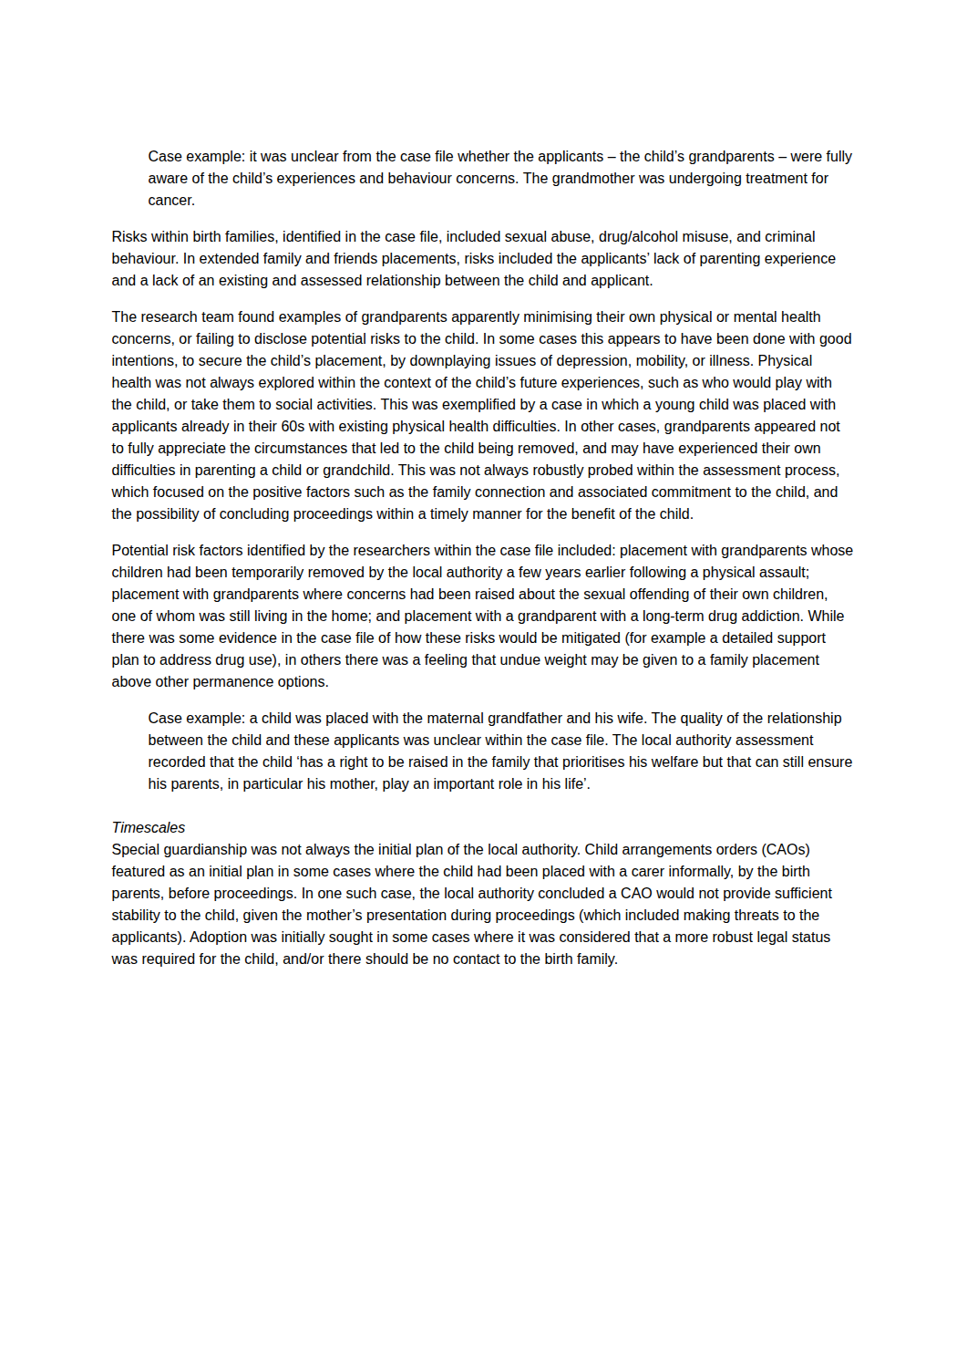Case example: it was unclear from the case file whether the applicants – the child’s grandparents – were fully aware of the child’s experiences and behaviour concerns. The grandmother was undergoing treatment for cancer.
Risks within birth families, identified in the case file, included sexual abuse, drug/alcohol misuse, and criminal behaviour. In extended family and friends placements, risks included the applicants’ lack of parenting experience and a lack of an existing and assessed relationship between the child and applicant.
The research team found examples of grandparents apparently minimising their own physical or mental health concerns, or failing to disclose potential risks to the child. In some cases this appears to have been done with good intentions, to secure the child’s placement, by downplaying issues of depression, mobility, or illness. Physical health was not always explored within the context of the child’s future experiences, such as who would play with the child, or take them to social activities. This was exemplified by a case in which a young child was placed with applicants already in their 60s with existing physical health difficulties. In other cases, grandparents appeared not to fully appreciate the circumstances that led to the child being removed, and may have experienced their own difficulties in parenting a child or grandchild. This was not always robustly probed within the assessment process, which focused on the positive factors such as the family connection and associated commitment to the child, and the possibility of concluding proceedings within a timely manner for the benefit of the child.
Potential risk factors identified by the researchers within the case file included: placement with grandparents whose children had been temporarily removed by the local authority a few years earlier following a physical assault; placement with grandparents where concerns had been raised about the sexual offending of their own children, one of whom was still living in the home; and placement with a grandparent with a long-term drug addiction. While there was some evidence in the case file of how these risks would be mitigated (for example a detailed support plan to address drug use), in others there was a feeling that undue weight may be given to a family placement above other permanence options.
Case example: a child was placed with the maternal grandfather and his wife. The quality of the relationship between the child and these applicants was unclear within the case file. The local authority assessment recorded that the child ‘has a right to be raised in the family that prioritises his welfare but that can still ensure his parents, in particular his mother, play an important role in his life’.
Timescales
Special guardianship was not always the initial plan of the local authority. Child arrangements orders (CAOs) featured as an initial plan in some cases where the child had been placed with a carer informally, by the birth parents, before proceedings. In one such case, the local authority concluded a CAO would not provide sufficient stability to the child, given the mother’s presentation during proceedings (which included making threats to the applicants). Adoption was initially sought in some cases where it was considered that a more robust legal status was required for the child, and/or there should be no contact to the birth family.